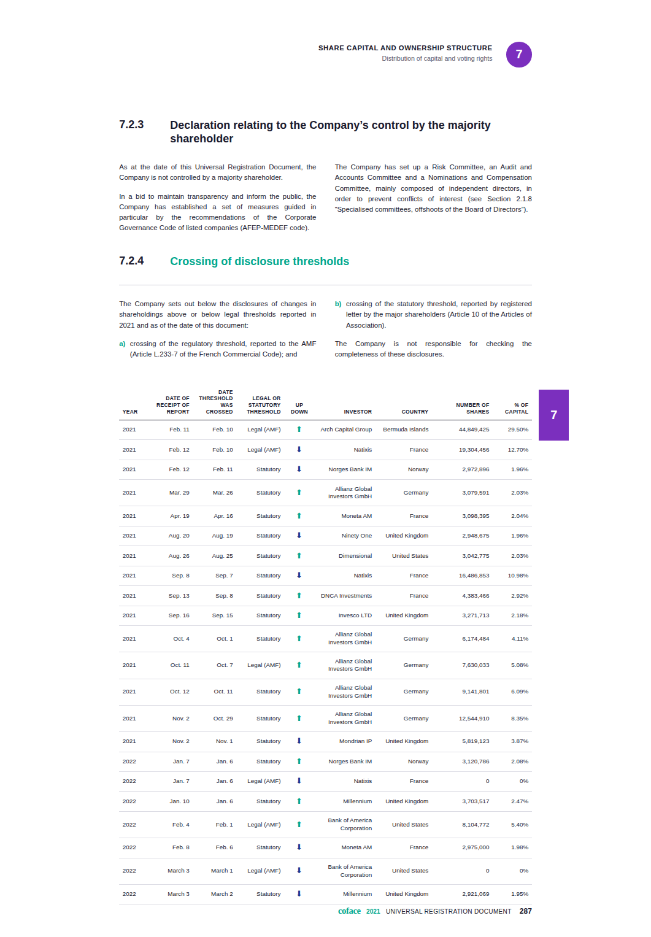Share capital and ownership structure
Distribution of capital and voting rights
7
7.2.3
Declaration relating to the Company’s control by the majority shareholder
As at the date of this Universal Registration Document, the Company is not controlled by a majority shareholder.
In a bid to maintain transparency and inform the public, the Company has established a set of measures guided in particular by the recommendations of the Corporate Governance Code of listed companies (AFEP-MEDEF code).
The Company has set up a Risk Committee, an Audit and Accounts Committee and a Nominations and Compensation Committee, mainly composed of independent directors, in order to prevent conflicts of interest (see Section 2.1.8 “Specialised committees, offshoots of the Board of Directors”).
7.2.4
Crossing of disclosure thresholds
The Company sets out below the disclosures of changes in shareholdings above or below legal thresholds reported in 2021 and as of the date of this document:
a)
crossing of the regulatory threshold, reported to the AMF (Article L.233-7 of the French Commercial Code); and
b)
crossing of the statutory threshold, reported by registered letter by the major shareholders (Article 10 of the Articles of Association).
The Company is not responsible for checking the completeness of these disclosures.
| Year | Date of receipt of report | Date threshold was crossed | Legal or statutory threshold | Up down | Investor | Country | Number of shares | % of capital |
| --- | --- | --- | --- | --- | --- | --- | --- | --- |
| 2021 | Feb. 11 | Feb. 10 | Legal (AMF) | ⬆ | Arch Capital Group | Bermuda Islands | 44,849,425 | 29.50% |
| 2021 | Feb. 12 | Feb. 10 | Legal (AMF) | ⬇ | Natixis | France | 19,304,456 | 12.70% |
| 2021 | Feb. 12 | Feb. 11 | Statutory | ⬇ | Norges Bank IM | Norway | 2,972,896 | 1.96% |
| 2021 | Mar. 29 | Mar. 26 | Statutory | ⬆ | Allianz Global Investors GmbH | Germany | 3,079,591 | 2.03% |
| 2021 | Apr. 19 | Apr. 16 | Statutory | ⬆ | Moneta AM | France | 3,098,395 | 2.04% |
| 2021 | Aug. 20 | Aug. 19 | Statutory | ⬇ | Ninety One | United Kingdom | 2,948,675 | 1.96% |
| 2021 | Aug. 26 | Aug. 25 | Statutory | ⬆ | Dimensional | United States | 3,042,775 | 2.03% |
| 2021 | Sep. 8 | Sep. 7 | Statutory | ⬇ | Natixis | France | 16,486,853 | 10.98% |
| 2021 | Sep. 13 | Sep. 8 | Statutory | ⬆ | DNCA Investments | France | 4,383,466 | 2.92% |
| 2021 | Sep. 16 | Sep. 15 | Statutory | ⬆ | Invesco LTD | United Kingdom | 3,271,713 | 2.18% |
| 2021 | Oct. 4 | Oct. 1 | Statutory | ⬆ | Allianz Global Investors GmbH | Germany | 6,174,484 | 4.11% |
| 2021 | Oct. 11 | Oct. 7 | Legal (AMF) | ⬆ | Allianz Global Investors GmbH | Germany | 7,630,033 | 5.08% |
| 2021 | Oct. 12 | Oct. 11 | Statutory | ⬆ | Allianz Global Investors GmbH | Germany | 9,141,801 | 6.09% |
| 2021 | Nov. 2 | Oct. 29 | Statutory | ⬆ | Allianz Global Investors GmbH | Germany | 12,544,910 | 8.35% |
| 2021 | Nov. 2 | Nov. 1 | Statutory | ⬇ | Mondrian IP | United Kingdom | 5,819,123 | 3.87% |
| 2022 | Jan. 7 | Jan. 6 | Statutory | ⬆ | Norges Bank IM | Norway | 3,120,786 | 2.08% |
| 2022 | Jan. 7 | Jan. 6 | Legal (AMF) | ⬇ | Natixis | France | 0 | 0% |
| 2022 | Jan. 10 | Jan. 6 | Statutory | ⬆ | Millennium | United Kingdom | 3,703,517 | 2.47% |
| 2022 | Feb. 4 | Feb. 1 | Legal (AMF) | ⬆ | Bank of America Corporation | United States | 8,104,772 | 5.40% |
| 2022 | Feb. 8 | Feb. 6 | Statutory | ⬇ | Moneta AM | France | 2,975,000 | 1.98% |
| 2022 | March 3 | March 1 | Legal (AMF) | ⬇ | Bank of America Corporation | United States | 0 | 0% |
| 2022 | March 3 | March 2 | Statutory | ⬇ | Millennium | United Kingdom | 2,921,069 | 1.95% |
7
coface 2021 UNIVERSAL REGISTRATION DOCUMENT 287